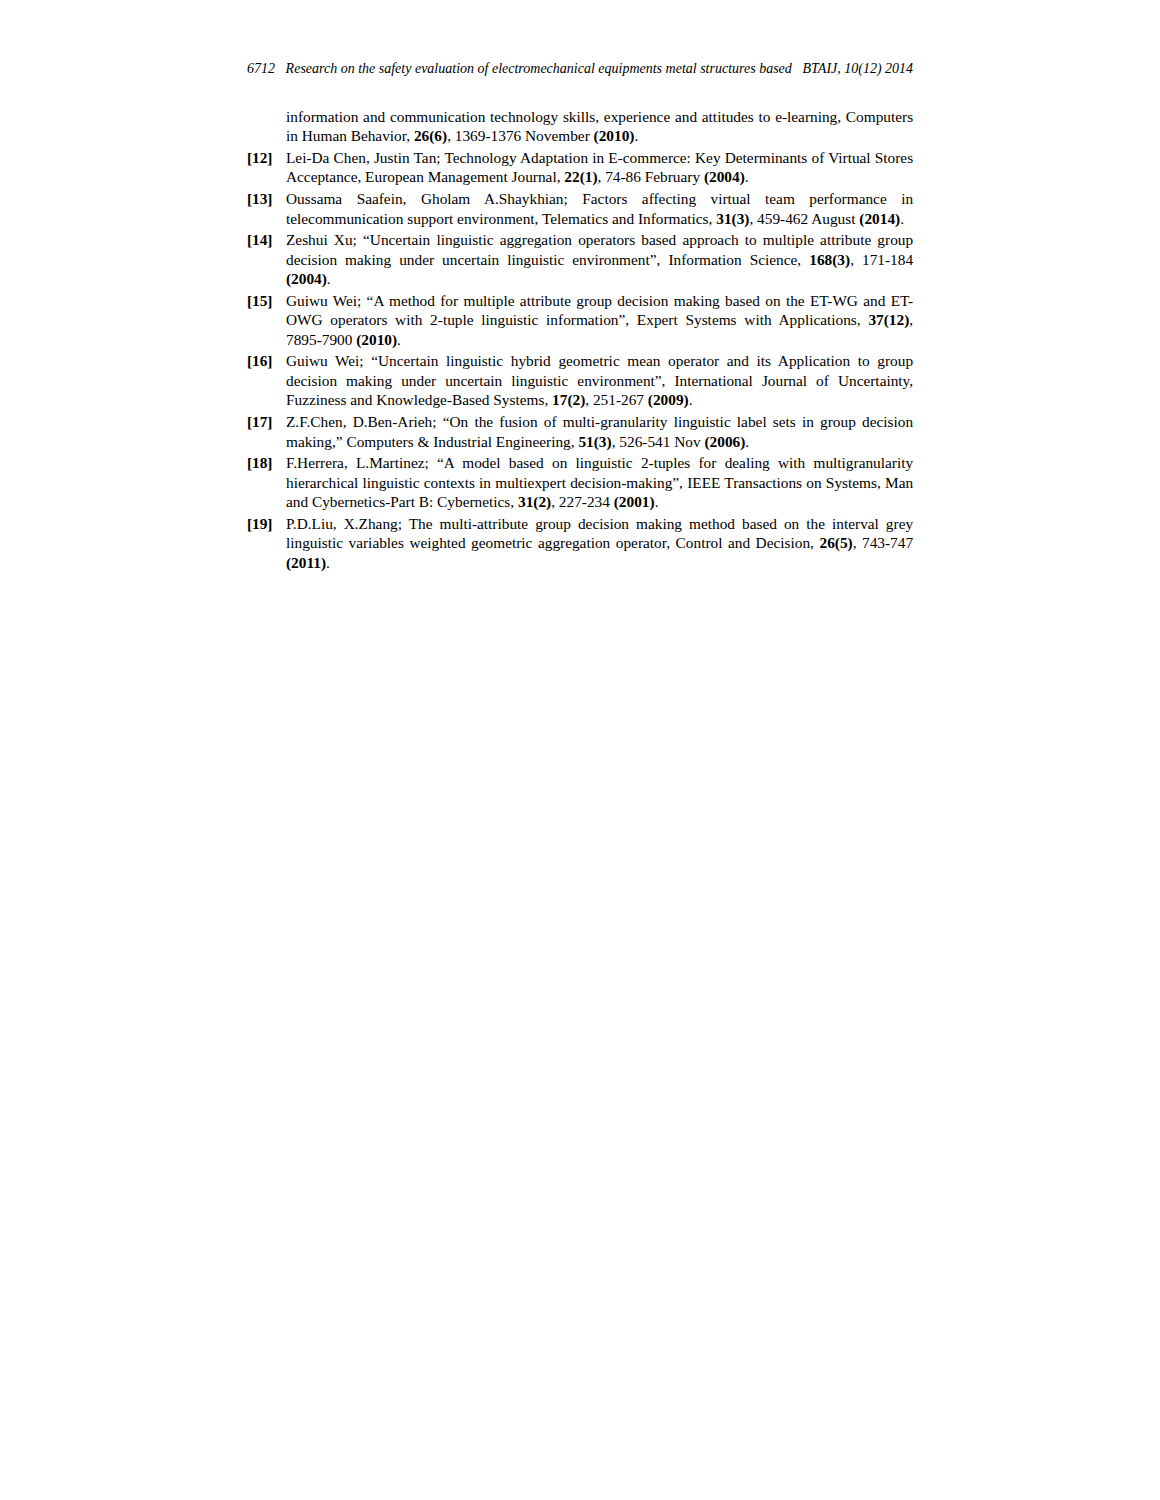6712 Research on the safety evaluation of electromechanical equipments metal structures based BTAIJ, 10(12) 2014
information and communication technology skills, experience and attitudes to e-learning, Computers in Human Behavior, 26(6), 1369-1376 November (2010).
[12] Lei-Da Chen, Justin Tan; Technology Adaptation in E-commerce: Key Determinants of Virtual Stores Acceptance, European Management Journal, 22(1), 74-86 February (2004).
[13] Oussama Saafein, Gholam A.Shaykhian; Factors affecting virtual team performance in telecommunication support environment, Telematics and Informatics, 31(3), 459-462 August (2014).
[14] Zeshui Xu; “Uncertain linguistic aggregation operators based approach to multiple attribute group decision making under uncertain linguistic environment”, Information Science, 168(3), 171-184 (2004).
[15] Guiwu Wei; “A method for multiple attribute group decision making based on the ET-WG and ET-OWG operators with 2-tuple linguistic information”, Expert Systems with Applications, 37(12), 7895-7900 (2010).
[16] Guiwu Wei; “Uncertain linguistic hybrid geometric mean operator and its Application to group decision making under uncertain linguistic environment”, International Journal of Uncertainty, Fuzziness and Knowledge-Based Systems, 17(2), 251-267 (2009).
[17] Z.F.Chen, D.Ben-Arieh; “On the fusion of multi-granularity linguistic label sets in group decision making,” Computers & Industrial Engineering, 51(3), 526-541 Nov (2006).
[18] F.Herrera, L.Martinez; “A model based on linguistic 2-tuples for dealing with multigranularity hierarchical linguistic contexts in multiexpert decision-making”, IEEE Transactions on Systems, Man and Cybernetics-Part B: Cybernetics, 31(2), 227-234 (2001).
[19] P.D.Liu, X.Zhang; The multi-attribute group decision making method based on the interval grey linguistic variables weighted geometric aggregation operator, Control and Decision, 26(5), 743-747 (2011).